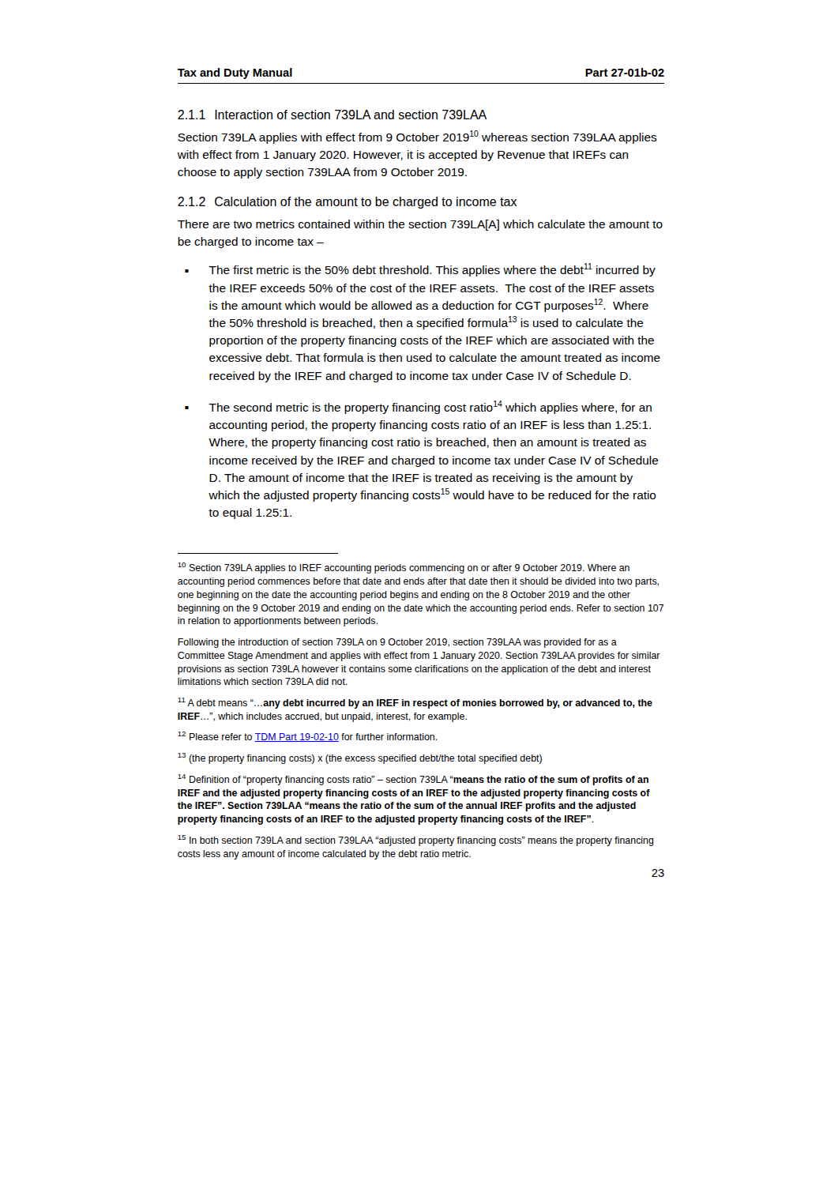Tax and Duty Manual Part 27-01b-02
2.1.1 Interaction of section 739LA and section 739LAA
Section 739LA applies with effect from 9 October 201910 whereas section 739LAA applies with effect from 1 January 2020. However, it is accepted by Revenue that IREFs can choose to apply section 739LAA from 9 October 2019.
2.1.2 Calculation of the amount to be charged to income tax
There are two metrics contained within the section 739LA[A] which calculate the amount to be charged to income tax –
The first metric is the 50% debt threshold. This applies where the debt11 incurred by the IREF exceeds 50% of the cost of the IREF assets. The cost of the IREF assets is the amount which would be allowed as a deduction for CGT purposes12. Where the 50% threshold is breached, then a specified formula13 is used to calculate the proportion of the property financing costs of the IREF which are associated with the excessive debt. That formula is then used to calculate the amount treated as income received by the IREF and charged to income tax under Case IV of Schedule D.
The second metric is the property financing cost ratio14 which applies where, for an accounting period, the property financing costs ratio of an IREF is less than 1.25:1. Where, the property financing cost ratio is breached, then an amount is treated as income received by the IREF and charged to income tax under Case IV of Schedule D. The amount of income that the IREF is treated as receiving is the amount by which the adjusted property financing costs15 would have to be reduced for the ratio to equal 1.25:1.
10 Section 739LA applies to IREF accounting periods commencing on or after 9 October 2019. Where an accounting period commences before that date and ends after that date then it should be divided into two parts, one beginning on the date the accounting period begins and ending on the 8 October 2019 and the other beginning on the 9 October 2019 and ending on the date which the accounting period ends. Refer to section 107 in relation to apportionments between periods.
Following the introduction of section 739LA on 9 October 2019, section 739LAA was provided for as a Committee Stage Amendment and applies with effect from 1 January 2020. Section 739LAA provides for similar provisions as section 739LA however it contains some clarifications on the application of the debt and interest limitations which section 739LA did not.
11 A debt means “…any debt incurred by an IREF in respect of monies borrowed by, or advanced to, the IREF…”, which includes accrued, but unpaid, interest, for example.
12 Please refer to TDM Part 19-02-10 for further information.
13 (the property financing costs) x (the excess specified debt/the total specified debt)
14 Definition of “property financing costs ratio” – section 739LA “means the ratio of the sum of profits of an IREF and the adjusted property financing costs of an IREF to the adjusted property financing costs of the IREF”. Section 739LAA “means the ratio of the sum of the annual IREF profits and the adjusted property financing costs of an IREF to the adjusted property financing costs of the IREF”.
15 In both section 739LA and section 739LAA “adjusted property financing costs” means the property financing costs less any amount of income calculated by the debt ratio metric.
23